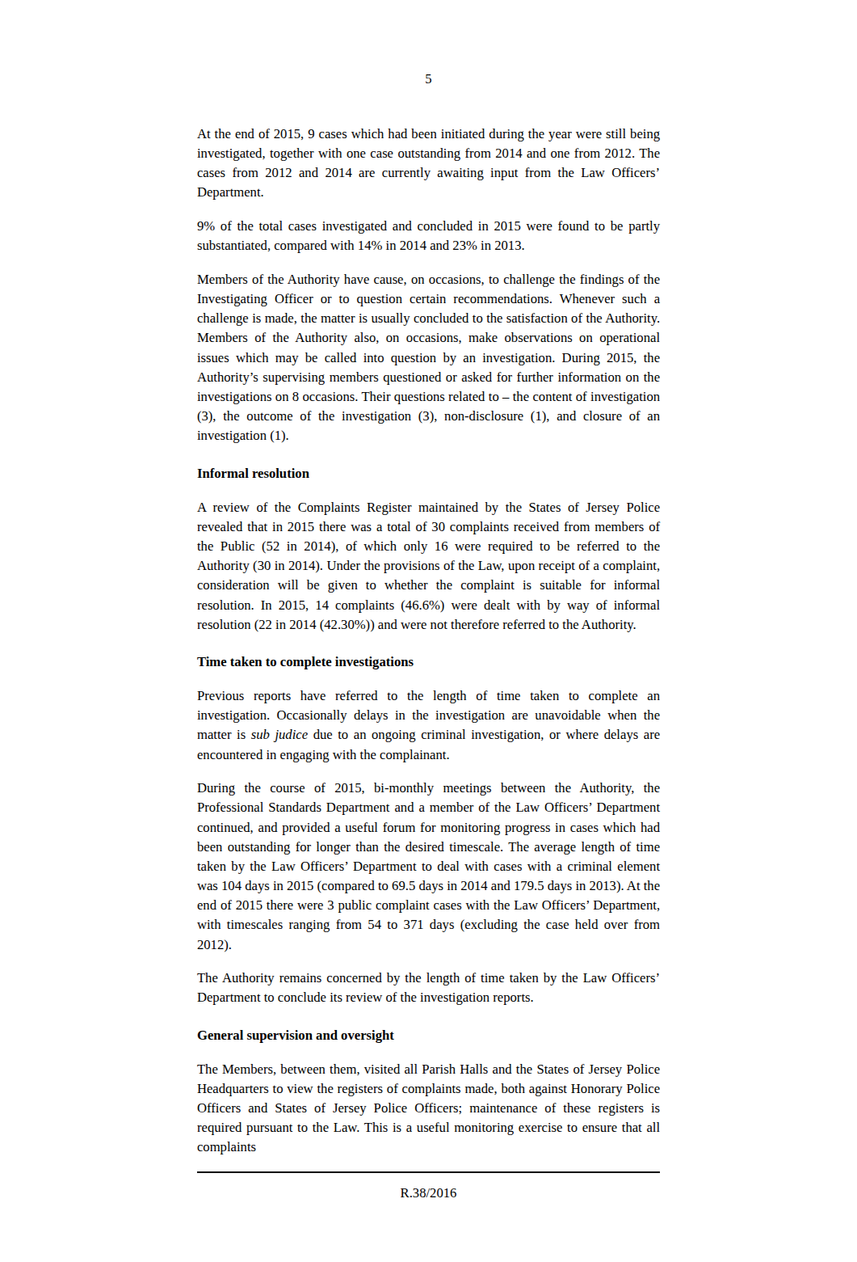5
At the end of 2015, 9 cases which had been initiated during the year were still being investigated, together with one case outstanding from 2014 and one from 2012. The cases from 2012 and 2014 are currently awaiting input from the Law Officers’ Department.
9% of the total cases investigated and concluded in 2015 were found to be partly substantiated, compared with 14% in 2014 and 23% in 2013.
Members of the Authority have cause, on occasions, to challenge the findings of the Investigating Officer or to question certain recommendations. Whenever such a challenge is made, the matter is usually concluded to the satisfaction of the Authority. Members of the Authority also, on occasions, make observations on operational issues which may be called into question by an investigation. During 2015, the Authority’s supervising members questioned or asked for further information on the investigations on 8 occasions. Their questions related to – the content of investigation (3), the outcome of the investigation (3), non-disclosure (1), and closure of an investigation (1).
Informal resolution
A review of the Complaints Register maintained by the States of Jersey Police revealed that in 2015 there was a total of 30 complaints received from members of the Public (52 in 2014), of which only 16 were required to be referred to the Authority (30 in 2014). Under the provisions of the Law, upon receipt of a complaint, consideration will be given to whether the complaint is suitable for informal resolution. In 2015, 14 complaints (46.6%) were dealt with by way of informal resolution (22 in 2014 (42.30%)) and were not therefore referred to the Authority.
Time taken to complete investigations
Previous reports have referred to the length of time taken to complete an investigation. Occasionally delays in the investigation are unavoidable when the matter is sub judice due to an ongoing criminal investigation, or where delays are encountered in engaging with the complainant.
During the course of 2015, bi-monthly meetings between the Authority, the Professional Standards Department and a member of the Law Officers’ Department continued, and provided a useful forum for monitoring progress in cases which had been outstanding for longer than the desired timescale. The average length of time taken by the Law Officers’ Department to deal with cases with a criminal element was 104 days in 2015 (compared to 69.5 days in 2014 and 179.5 days in 2013). At the end of 2015 there were 3 public complaint cases with the Law Officers’ Department, with timescales ranging from 54 to 371 days (excluding the case held over from 2012).
The Authority remains concerned by the length of time taken by the Law Officers’ Department to conclude its review of the investigation reports.
General supervision and oversight
The Members, between them, visited all Parish Halls and the States of Jersey Police Headquarters to view the registers of complaints made, both against Honorary Police Officers and States of Jersey Police Officers; maintenance of these registers is required pursuant to the Law. This is a useful monitoring exercise to ensure that all complaints
R.38/2016